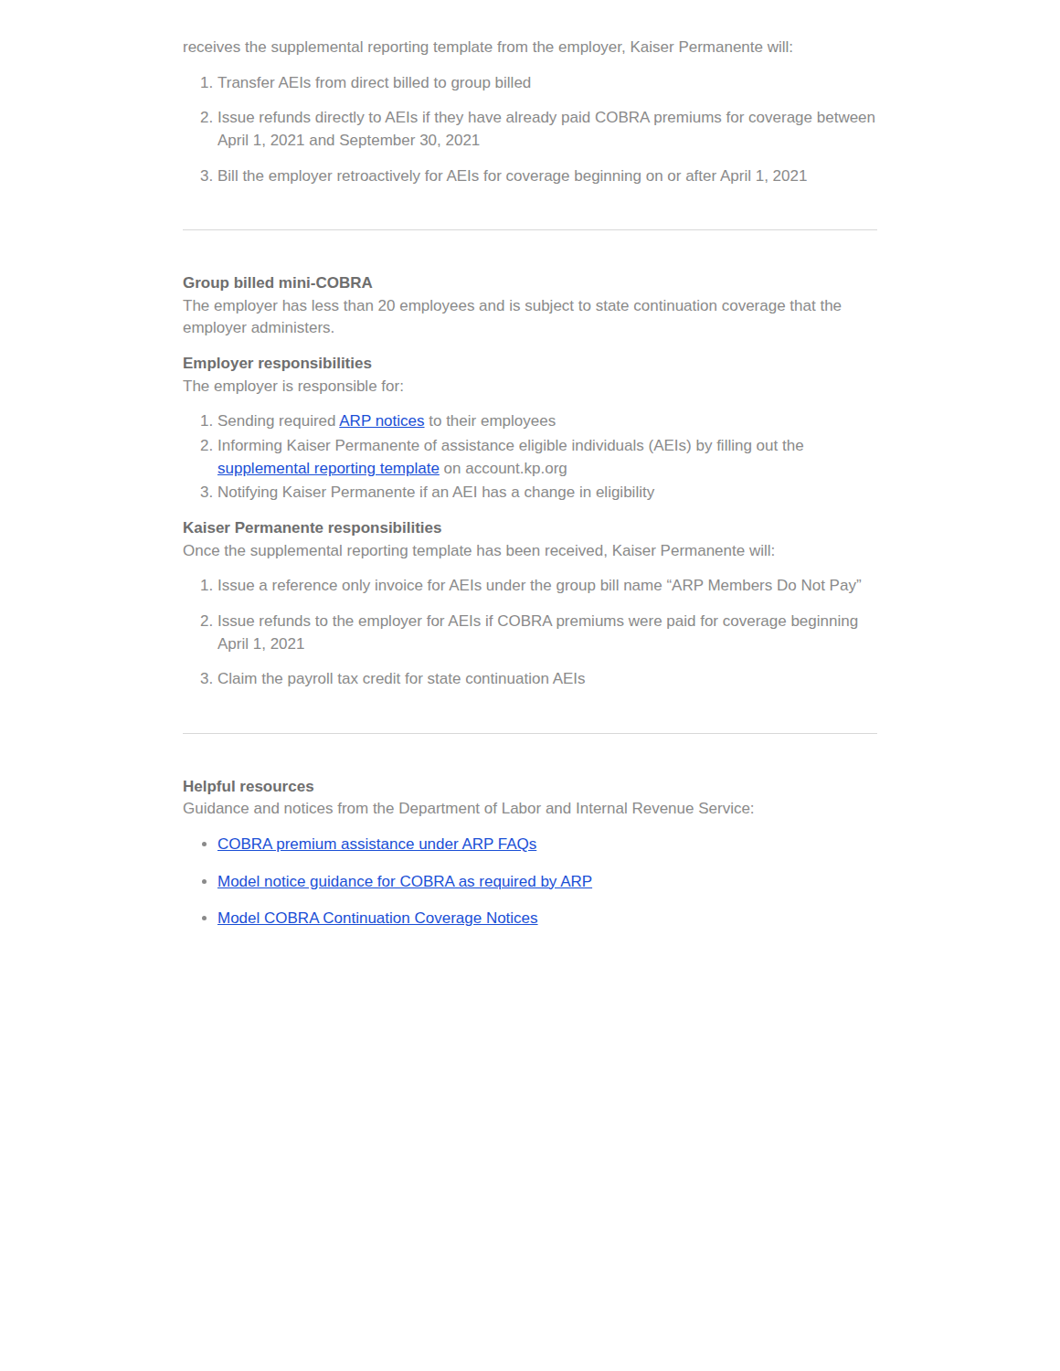receives the supplemental reporting template from the employer, Kaiser Permanente will:
Transfer AEIs from direct billed to group billed
Issue refunds directly to AEIs if they have already paid COBRA premiums for coverage between April 1, 2021 and September 30, 2021
Bill the employer retroactively for AEIs for coverage beginning on or after April 1, 2021
Group billed mini-COBRA
The employer has less than 20 employees and is subject to state continuation coverage that the employer administers.
Employer responsibilities
The employer is responsible for:
Sending required ARP notices to their employees
Informing Kaiser Permanente of assistance eligible individuals (AEIs) by filling out the supplemental reporting template on account.kp.org
Notifying Kaiser Permanente if an AEI has a change in eligibility
Kaiser Permanente responsibilities
Once the supplemental reporting template has been received, Kaiser Permanente will:
Issue a reference only invoice for AEIs under the group bill name “ARP Members Do Not Pay”
Issue refunds to the employer for AEIs if COBRA premiums were paid for coverage beginning April 1, 2021
Claim the payroll tax credit for state continuation AEIs
Helpful resources
Guidance and notices from the Department of Labor and Internal Revenue Service:
COBRA premium assistance under ARP FAQs
Model notice guidance for COBRA as required by ARP
Model COBRA Continuation Coverage Notices